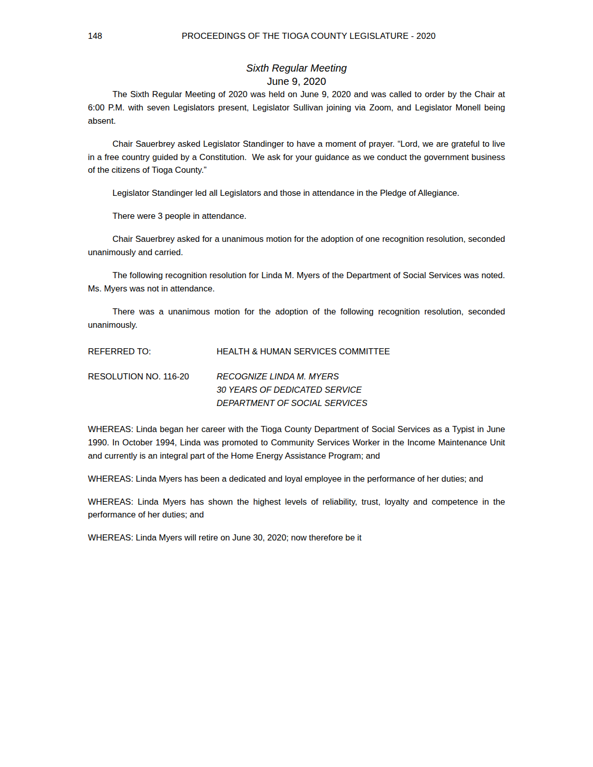148 PROCEEDINGS OF THE TIOGA COUNTY LEGISLATURE - 2020
Sixth Regular MeetingJune 9, 2020
The Sixth Regular Meeting of 2020 was held on June 9, 2020 and was called to order by the Chair at 6:00 P.M. with seven Legislators present, Legislator Sullivan joining via Zoom, and Legislator Monell being absent.
Chair Sauerbrey asked Legislator Standinger to have a moment of prayer. “Lord, we are grateful to live in a free country guided by a Constitution. We ask for your guidance as we conduct the government business of the citizens of Tioga County.”
Legislator Standinger led all Legislators and those in attendance in the Pledge of Allegiance.
There were 3 people in attendance.
Chair Sauerbrey asked for a unanimous motion for the adoption of one recognition resolution, seconded unanimously and carried.
The following recognition resolution for Linda M. Myers of the Department of Social Services was noted. Ms. Myers was not in attendance.
There was a unanimous motion for the adoption of the following recognition resolution, seconded unanimously.
REFERRED TO: HEALTH & HUMAN SERVICES COMMITTEE
RESOLUTION NO. 116-20 RECOGNIZE LINDA M. MYERS 30 YEARS OF DEDICATED SERVICE DEPARTMENT OF SOCIAL SERVICES
WHEREAS: Linda began her career with the Tioga County Department of Social Services as a Typist in June 1990. In October 1994, Linda was promoted to Community Services Worker in the Income Maintenance Unit and currently is an integral part of the Home Energy Assistance Program; and
WHEREAS: Linda Myers has been a dedicated and loyal employee in the performance of her duties; and
WHEREAS: Linda Myers has shown the highest levels of reliability, trust, loyalty and competence in the performance of her duties; and
WHEREAS: Linda Myers will retire on June 30, 2020; now therefore be it